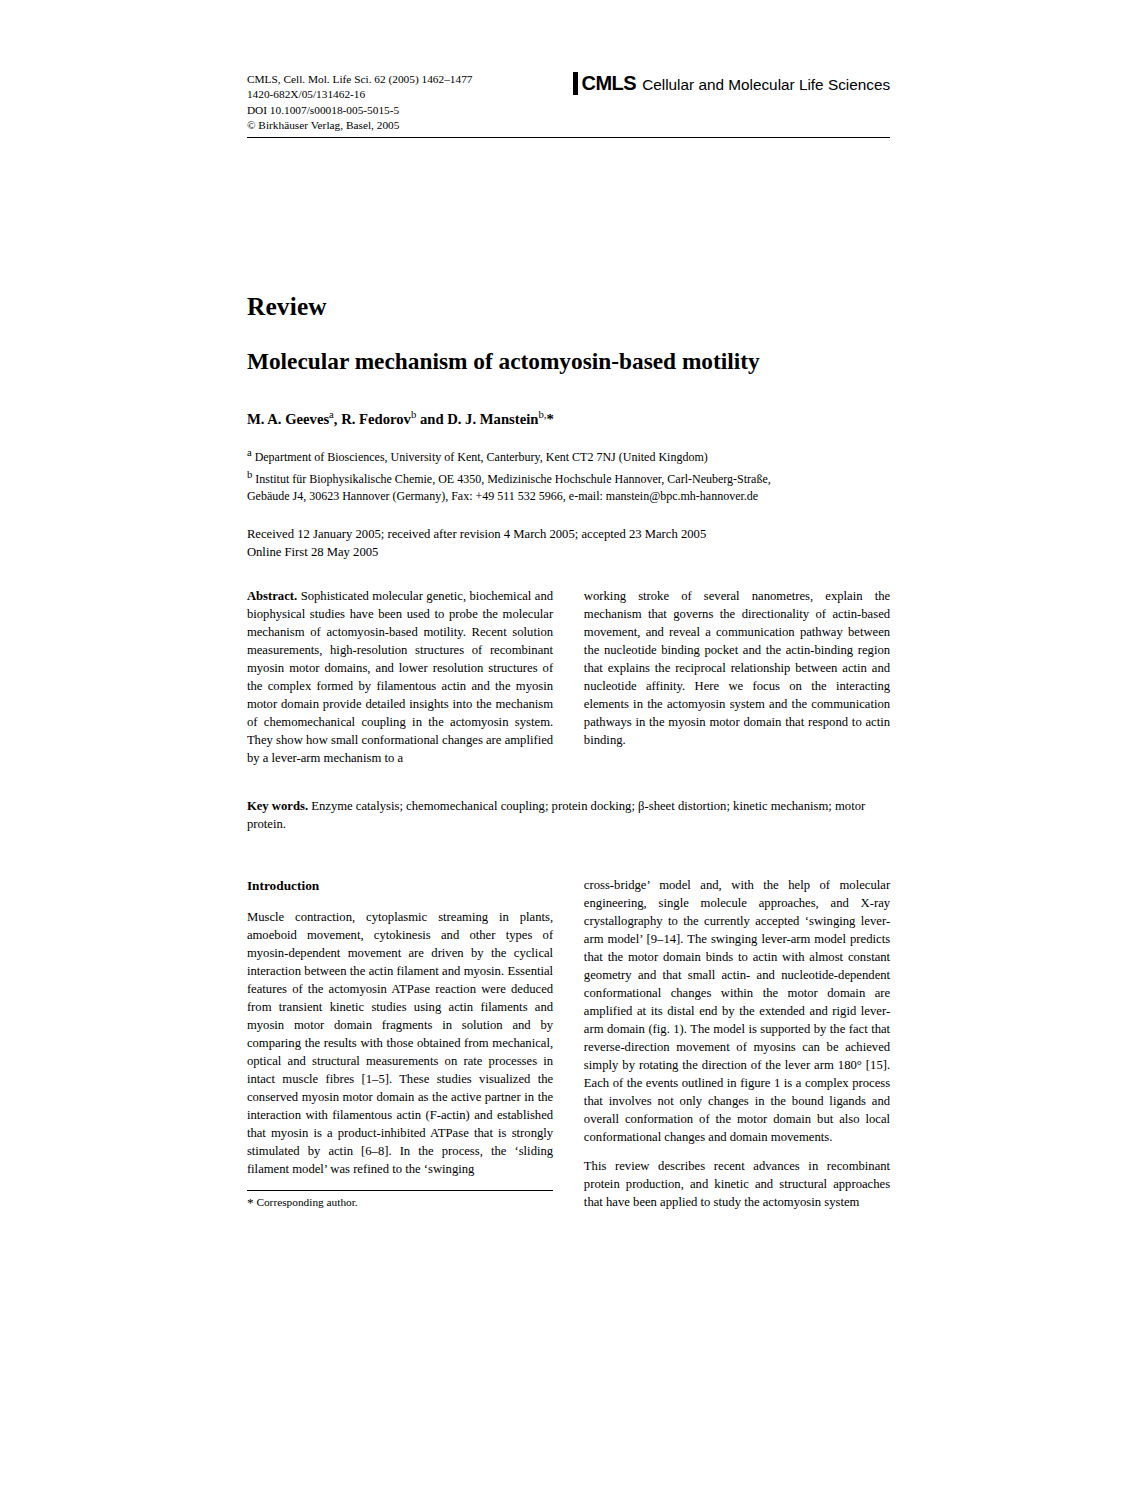CMLS, Cell. Mol. Life Sci. 62 (2005) 1462–1477
1420-682X/05/131462-16
DOI 10.1007/s00018-005-5015-5
© Birkhäuser Verlag, Basel, 2005
CMLS Cellular and Molecular Life Sciences
Review
Molecular mechanism of actomyosin-based motility
M. A. Geevesa, R. Fedorovb and D. J. Mansteinb,*
a Department of Biosciences, University of Kent, Canterbury, Kent CT2 7NJ (United Kingdom)
b Institut für Biophysikalische Chemie, OE 4350, Medizinische Hochschule Hannover, Carl-Neuberg-Straße,
Gebäude J4, 30623 Hannover (Germany), Fax: +49 511 532 5966, e-mail: manstein@bpc.mh-hannover.de
Received 12 January 2005; received after revision 4 March 2005; accepted 23 March 2005
Online First 28 May 2005
Abstract. Sophisticated molecular genetic, biochemical and biophysical studies have been used to probe the molecular mechanism of actomyosin-based motility. Recent solution measurements, high-resolution structures of recombinant myosin motor domains, and lower resolution structures of the complex formed by filamentous actin and the myosin motor domain provide detailed insights into the mechanism of chemomechanical coupling in the actomyosin system. They show how small conformational changes are amplified by a lever-arm mechanism to a
working stroke of several nanometres, explain the mechanism that governs the directionality of actin-based movement, and reveal a communication pathway between the nucleotide binding pocket and the actin-binding region that explains the reciprocal relationship between actin and nucleotide affinity. Here we focus on the interacting elements in the actomyosin system and the communication pathways in the myosin motor domain that respond to actin binding.
Key words. Enzyme catalysis; chemomechanical coupling; protein docking; β-sheet distortion; kinetic mechanism; motor protein.
Introduction
Muscle contraction, cytoplasmic streaming in plants, amoeboid movement, cytokinesis and other types of myosin-dependent movement are driven by the cyclical interaction between the actin filament and myosin. Essential features of the actomyosin ATPase reaction were deduced from transient kinetic studies using actin filaments and myosin motor domain fragments in solution and by comparing the results with those obtained from mechanical, optical and structural measurements on rate processes in intact muscle fibres [1–5]. These studies visualized the conserved myosin motor domain as the active partner in the interaction with filamentous actin (F-actin) and established that myosin is a product-inhibited ATPase that is strongly stimulated by actin [6–8]. In the process, the ‘sliding filament model’ was refined to the ‘swinging
* Corresponding author.
cross-bridge’ model and, with the help of molecular engineering, single molecule approaches, and X-ray crystallography to the currently accepted ‘swinging lever-arm model’ [9–14]. The swinging lever-arm model predicts that the motor domain binds to actin with almost constant geometry and that small actin- and nucleotide-dependent conformational changes within the motor domain are amplified at its distal end by the extended and rigid lever-arm domain (fig. 1). The model is supported by the fact that reverse-direction movement of myosins can be achieved simply by rotating the direction of the lever arm 180° [15]. Each of the events outlined in figure 1 is a complex process that involves not only changes in the bound ligands and overall conformation of the motor domain but also local conformational changes and domain movements.
This review describes recent advances in recombinant protein production, and kinetic and structural approaches that have been applied to study the actomyosin system